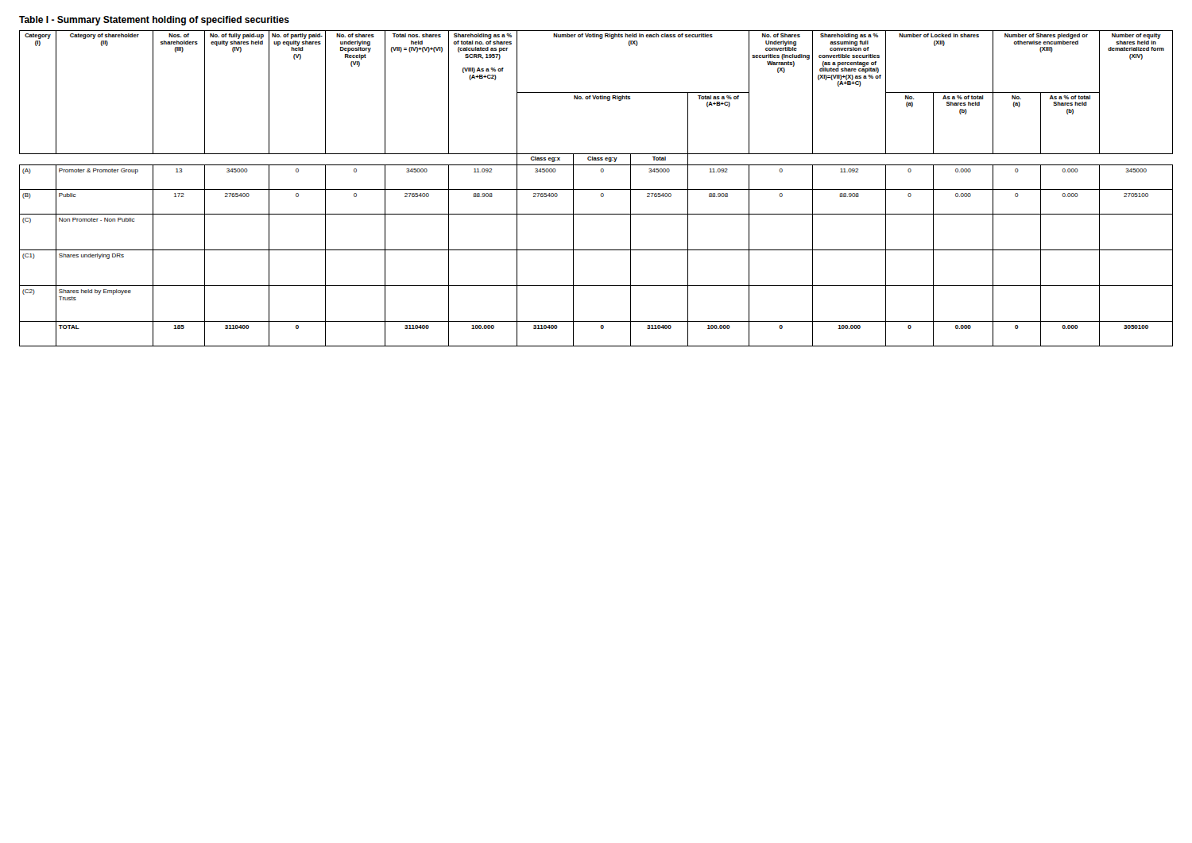Table I - Summary Statement holding of specified securities
| Category (I) | Category of shareholder (II) | Nos. of shareholders (III) | No. of fully paid-up equity shares held (IV) | No. of partly paid-up equity shares held (V) | No. of shares underlying Depository Receipt (VI) | Total nos. shares held (VII) = (IV)+(V)+(VI) | Shareholding as a % of total no. of shares (calculated as per SCRR, 1957) (VIII) As a % of (A+B+C2) | Number of Voting Rights held in each class of securities (IX) | No. of Shares Underlying convertible securities (Including Warrants) (X) | Shareholding as a % assuming full conversion of convertible securities (as a percentage of diluted share capital) (XI)=(VII)+(X) as a % of (A+B+C) | Number of Locked in shares (XII) | Number of Shares pledged or otherwise encumbered (XIII) | Number of equity shares held in dematerialized form (XIV) |
| --- | --- | --- | --- | --- | --- | --- | --- | --- | --- | --- | --- | --- | --- |
| No. of Voting Rights | Total as a % of (A+B+C) | No. (a) | As a % of total Shares held (b) | No. (a) | As a % of total Shares held (b) |
| | Class eg:x | Class eg:y | Total | | |
| (A) | Promoter & Promoter Group | 13 | 345000 | 0 | 0 | 345000 | 11.092 | 345000 | 0 | 345000 | 11.092 | 0 | 11.092 | 0 | 0.000 | 0 | 0.000 | 345000 |
| (B) | Public | 172 | 2765400 | 0 | 0 | 2765400 | 88.908 | 2765400 | 0 | 2765400 | 88.908 | 0 | 88.908 | 0 | 0.000 | 0 | 0.000 | 2705100 |
| (C) | Non Promoter - Non Public | | | | | | | | | | | | | | | | | |
| (C1) | Shares underlying DRs | | | | | | | | | | | | | | | | | |
| (C2) | Shares held by Employee Trusts | | | | | | | | | | | | | | | | | |
| | TOTAL | 185 | 3110400 | 0 | | 3110400 | 100.000 | 3110400 | 0 | 3110400 | 100.000 | 0 | 100.000 | 0 | 0.000 | 0 | 0.000 | 3050100 |